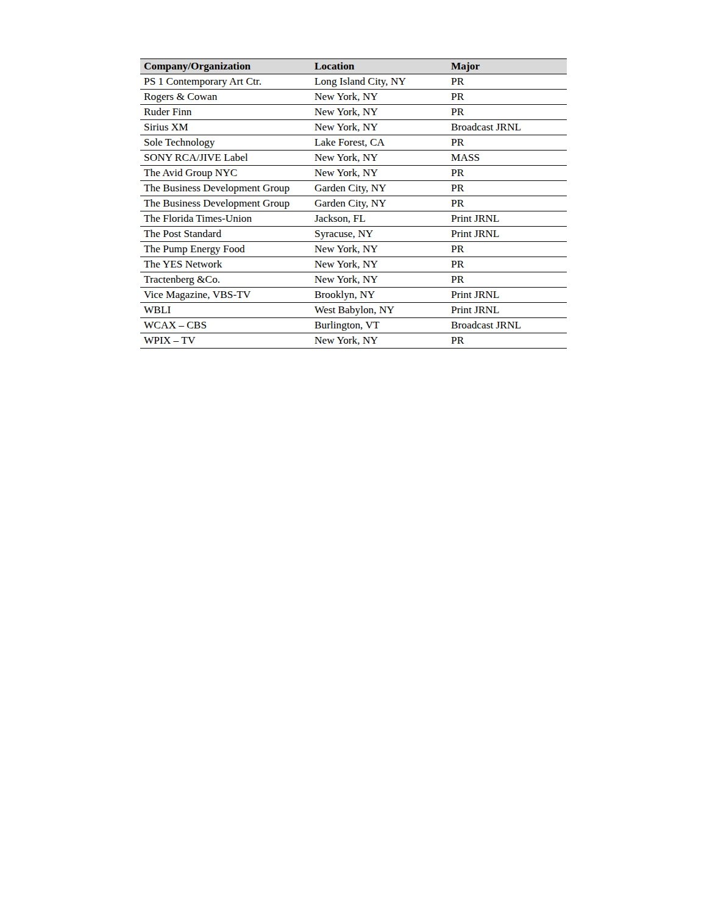Company/Organization placements by location and major
| Company/Organization | Location | Major |
| --- | --- | --- |
| PS 1 Contemporary Art Ctr. | Long Island City, NY | PR |
| Rogers & Cowan | New York, NY | PR |
| Ruder Finn | New York, NY | PR |
| Sirius XM | New York, NY | Broadcast JRNL |
| Sole Technology | Lake Forest, CA | PR |
| SONY RCA/JIVE Label | New York, NY | MASS |
| The Avid Group NYC | New York, NY | PR |
| The Business Development Group | Garden City, NY | PR |
| The Business Development Group | Garden City, NY | PR |
| The Florida Times-Union | Jackson, FL | Print JRNL |
| The Post Standard | Syracuse, NY | Print JRNL |
| The Pump Energy Food | New York, NY | PR |
| The YES Network | New York, NY | PR |
| Tractenberg &Co. | New York, NY | PR |
| Vice Magazine, VBS-TV | Brooklyn, NY | Print JRNL |
| WBLI | West Babylon, NY | Print JRNL |
| WCAX – CBS | Burlington, VT | Broadcast JRNL |
| WPIX – TV | New York, NY | PR |